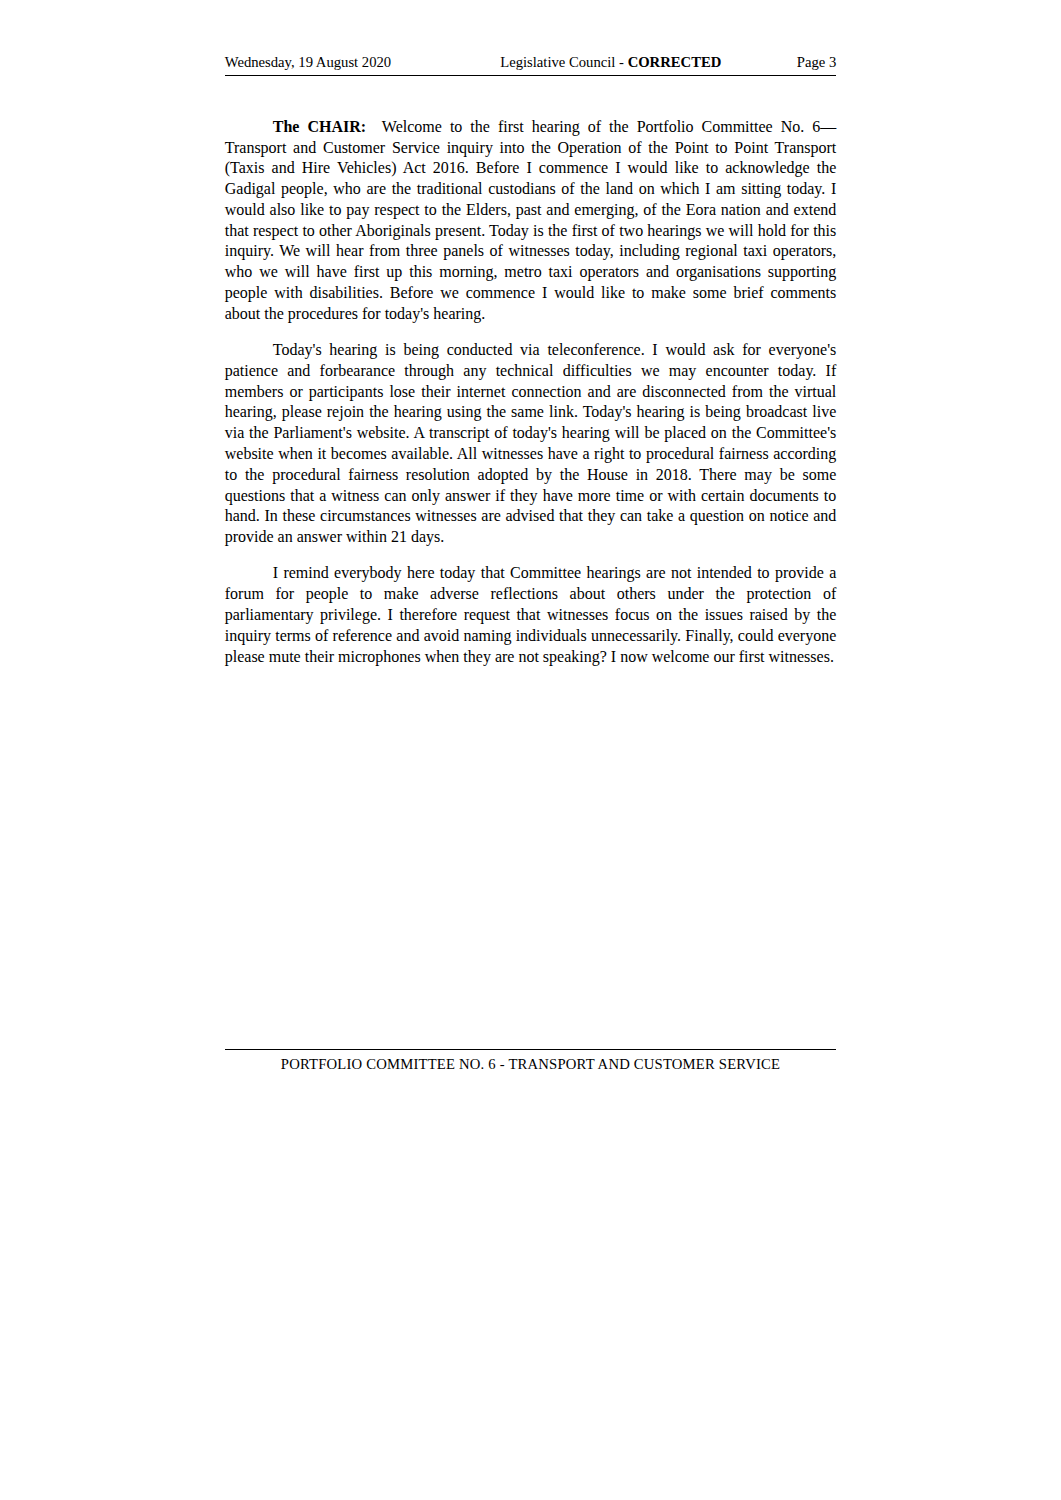Wednesday, 19 August 2020
Legislative Council - CORRECTED
Page 3
The CHAIR: Welcome to the first hearing of the Portfolio Committee No. 6—Transport and Customer Service inquiry into the Operation of the Point to Point Transport (Taxis and Hire Vehicles) Act 2016. Before I commence I would like to acknowledge the Gadigal people, who are the traditional custodians of the land on which I am sitting today. I would also like to pay respect to the Elders, past and emerging, of the Eora nation and extend that respect to other Aboriginals present. Today is the first of two hearings we will hold for this inquiry. We will hear from three panels of witnesses today, including regional taxi operators, who we will have first up this morning, metro taxi operators and organisations supporting people with disabilities. Before we commence I would like to make some brief comments about the procedures for today's hearing.
Today's hearing is being conducted via teleconference. I would ask for everyone's patience and forbearance through any technical difficulties we may encounter today. If members or participants lose their internet connection and are disconnected from the virtual hearing, please rejoin the hearing using the same link. Today's hearing is being broadcast live via the Parliament's website. A transcript of today's hearing will be placed on the Committee's website when it becomes available. All witnesses have a right to procedural fairness according to the procedural fairness resolution adopted by the House in 2018. There may be some questions that a witness can only answer if they have more time or with certain documents to hand. In these circumstances witnesses are advised that they can take a question on notice and provide an answer within 21 days.
I remind everybody here today that Committee hearings are not intended to provide a forum for people to make adverse reflections about others under the protection of parliamentary privilege. I therefore request that witnesses focus on the issues raised by the inquiry terms of reference and avoid naming individuals unnecessarily. Finally, could everyone please mute their microphones when they are not speaking? I now welcome our first witnesses.
PORTFOLIO COMMITTEE NO. 6 - TRANSPORT AND CUSTOMER SERVICE